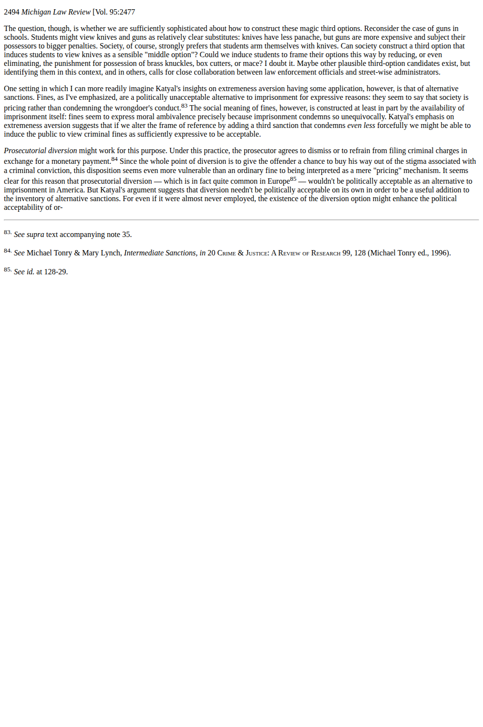2494 Michigan Law Review [Vol. 95:2477
The question, though, is whether we are sufficiently sophisticated about how to construct these magic third options. Reconsider the case of guns in schools. Students might view knives and guns as relatively clear substitutes: knives have less panache, but guns are more expensive and subject their possessors to bigger penalties. Society, of course, strongly prefers that students arm themselves with knives. Can society construct a third option that induces students to view knives as a sensible "middle option"? Could we induce students to frame their options this way by reducing, or even eliminating, the punishment for possession of brass knuckles, box cutters, or mace? I doubt it. Maybe other plausible third-option candidates exist, but identifying them in this context, and in others, calls for close collaboration between law enforcement officials and street-wise administrators.
One setting in which I can more readily imagine Katyal's insights on extremeness aversion having some application, however, is that of alternative sanctions. Fines, as I've emphasized, are a politically unacceptable alternative to imprisonment for expressive reasons: they seem to say that society is pricing rather than condemning the wrongdoer's conduct.83 The social meaning of fines, however, is constructed at least in part by the availability of imprisonment itself: fines seem to express moral ambivalence precisely because imprisonment condemns so unequivocally. Katyal's emphasis on extremeness aversion suggests that if we alter the frame of reference by adding a third sanction that condemns even less forcefully we might be able to induce the public to view criminal fines as sufficiently expressive to be acceptable.
Prosecutorial diversion might work for this purpose. Under this practice, the prosecutor agrees to dismiss or to refrain from filing criminal charges in exchange for a monetary payment.84 Since the whole point of diversion is to give the offender a chance to buy his way out of the stigma associated with a criminal conviction, this disposition seems even more vulnerable than an ordinary fine to being interpreted as a mere "pricing" mechanism. It seems clear for this reason that prosecutorial diversion — which is in fact quite common in Europe85 — wouldn't be politically acceptable as an alternative to imprisonment in America. But Katyal's argument suggests that diversion needn't be politically acceptable on its own in order to be a useful addition to the inventory of alternative sanctions. For even if it were almost never employed, the existence of the diversion option might enhance the political acceptability of or-
83. See supra text accompanying note 35.
84. See Michael Tonry & Mary Lynch, Intermediate Sanctions, in 20 Crime & Justice: A Review of Research 99, 128 (Michael Tonry ed., 1996).
85. See id. at 128-29.